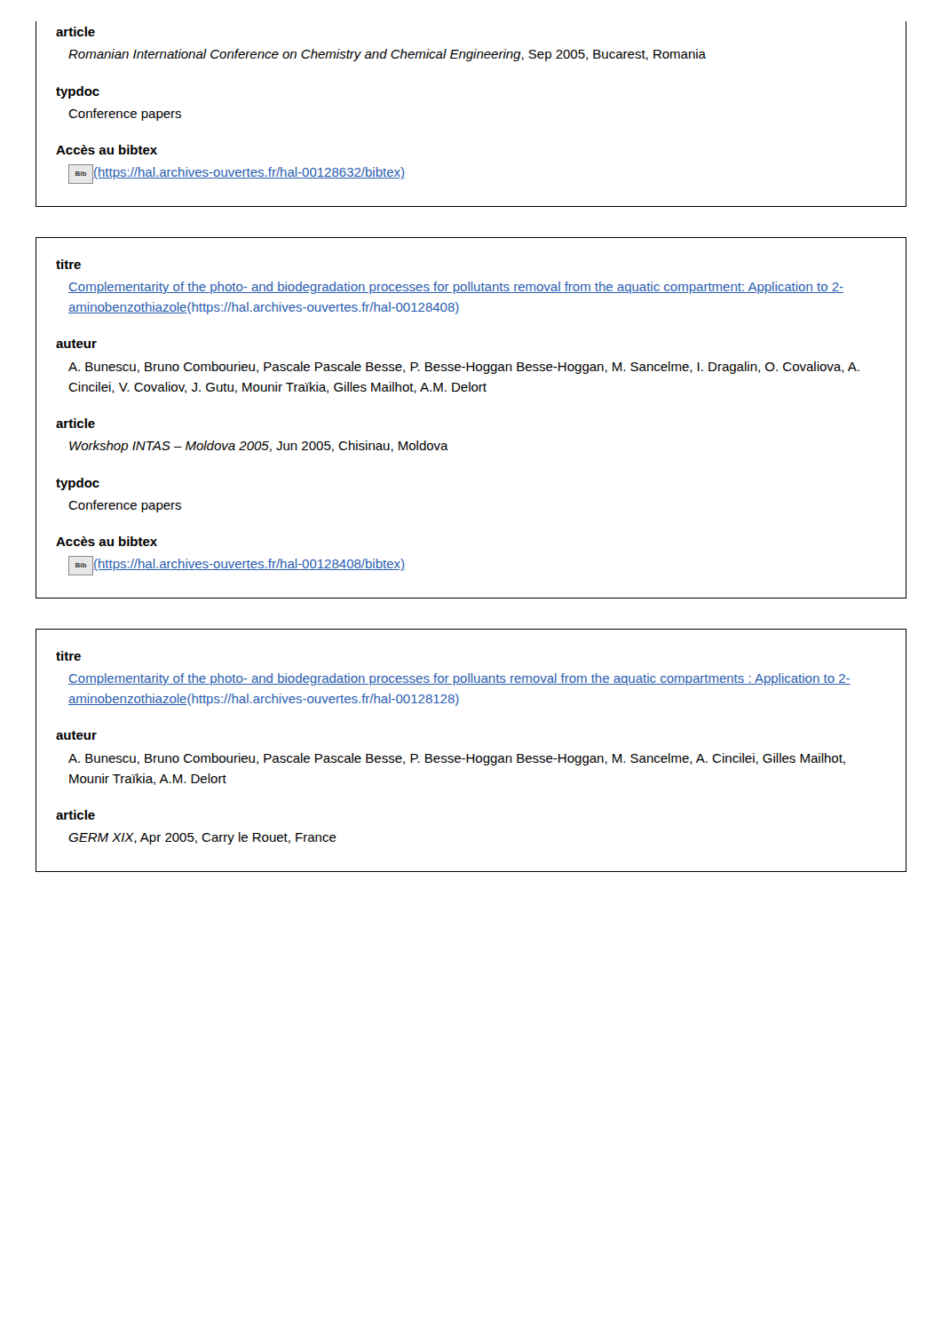article
Romanian International Conference on Chemistry and Chemical Engineering, Sep 2005, Bucarest, Romania
typdoc
Conference papers
Accès au bibtex
(https://hal.archives-ouvertes.fr/hal-00128632/bibtex)
titre
Complementarity of the photo- and biodegradation processes for pollutants removal from the aquatic compartment: Application to 2-aminobenzothiazole(https://hal.archives-ouvertes.fr/hal-00128408)
auteur
A. Bunescu, Bruno Combourieu, Pascale Pascale Besse, P. Besse-Hoggan Besse-Hoggan, M. Sancelme, I. Dragalin, O. Covaliova, A. Cincilei, V. Covaliov, J. Gutu, Mounir Traïkia, Gilles Mailhot, A.M. Delort
article
Workshop INTAS – Moldova 2005, Jun 2005, Chisinau, Moldova
typdoc
Conference papers
Accès au bibtex
(https://hal.archives-ouvertes.fr/hal-00128408/bibtex)
titre
Complementarity of the photo- and biodegradation processes for polluants removal from the aquatic compartments : Application to 2-aminobenzothiazole(https://hal.archives-ouvertes.fr/hal-00128128)
auteur
A. Bunescu, Bruno Combourieu, Pascale Pascale Besse, P. Besse-Hoggan Besse-Hoggan, M. Sancelme, A. Cincilei, Gilles Mailhot, Mounir Traïkia, A.M. Delort
article
GERM XIX, Apr 2005, Carry le Rouet, France